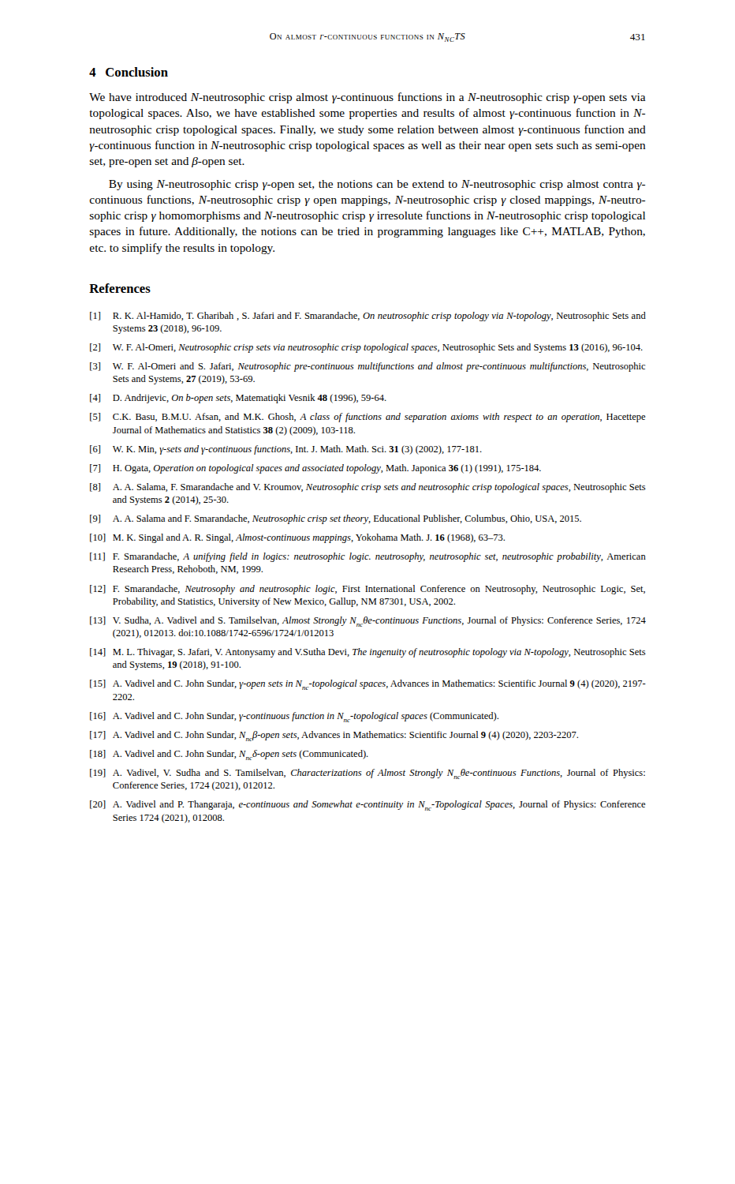On almost γ-continuous functions in NNCTS 431
4 Conclusion
We have introduced N-neutrosophic crisp almost γ-continuous functions in a N-neutrosophic crisp γ-open sets via topological spaces. Also, we have established some properties and results of almost γ-continuous function in N-neutrosophic crisp topological spaces. Finally, we study some relation between almost γ-continuous function and γ-continuous function in N-neutrosophic crisp topological spaces as well as their near open sets such as semi-open set, pre-open set and β-open set.
By using N-neutrosophic crisp γ-open set, the notions can be extend to N-neutrosophic crisp almost contra γ-continuous functions, N-neutrosophic crisp γ open mappings, N-neutrosophic crisp γ closed mappings, N-neutro-sophic crisp γ homomorphisms and N-neutrosophic crisp γ irresolute functions in N-neutrosophic crisp topological spaces in future. Additionally, the notions can be tried in programming languages like C++, MATLAB, Python, etc. to simplify the results in topology.
References
[1] R. K. Al-Hamido, T. Gharibah , S. Jafari and F. Smarandache, On neutrosophic crisp topology via N-topology, Neutrosophic Sets and Systems 23 (2018), 96-109.
[2] W. F. Al-Omeri, Neutrosophic crisp sets via neutrosophic crisp topological spaces, Neutrosophic Sets and Systems 13 (2016), 96-104.
[3] W. F. Al-Omeri and S. Jafari, Neutrosophic pre-continuous multifunctions and almost pre-continuous multifunctions, Neutrosophic Sets and Systems, 27 (2019), 53-69.
[4] D. Andrijevic, On b-open sets, Matematiqki Vesnik 48 (1996), 59-64.
[5] C.K. Basu, B.M.U. Afsan, and M.K. Ghosh, A class of functions and separation axioms with respect to an operation, Hacettepe Journal of Mathematics and Statistics 38 (2) (2009), 103-118.
[6] W. K. Min, γ-sets and γ-continuous functions, Int. J. Math. Math. Sci. 31 (3) (2002), 177-181.
[7] H. Ogata, Operation on topological spaces and associated topology, Math. Japonica 36 (1) (1991), 175-184.
[8] A. A. Salama, F. Smarandache and V. Kroumov, Neutrosophic crisp sets and neutrosophic crisp topological spaces, Neutrosophic Sets and Systems 2 (2014), 25-30.
[9] A. A. Salama and F. Smarandache, Neutrosophic crisp set theory, Educational Publisher, Columbus, Ohio, USA, 2015.
[10] M. K. Singal and A. R. Singal, Almost-continuous mappings, Yokohama Math. J. 16 (1968), 63–73.
[11] F. Smarandache, A unifying field in logics: neutrosophic logic. neutrosophy, neutrosophic set, neutrosophic probability, American Research Press, Rehoboth, NM, 1999.
[12] F. Smarandache, Neutrosophy and neutrosophic logic, First International Conference on Neutrosophy, Neutrosophic Logic, Set, Probability, and Statistics, University of New Mexico, Gallup, NM 87301, USA, 2002.
[13] V. Sudha, A. Vadivel and S. Tamilselvan, Almost Strongly Nncθe-continuous Functions, Journal of Physics: Conference Series, 1724 (2021), 012013. doi:10.1088/1742-6596/1724/1/012013
[14] M. L. Thivagar, S. Jafari, V. Antonysamy and V.Sutha Devi, The ingenuity of neutrosophic topology via N-topology, Neutrosophic Sets and Systems, 19 (2018), 91-100.
[15] A. Vadivel and C. John Sundar, γ-open sets in Nnc-topological spaces, Advances in Mathematics: Scientific Journal 9 (4) (2020), 2197-2202.
[16] A. Vadivel and C. John Sundar, γ-continuous function in Nnc-topological spaces (Communicated).
[17] A. Vadivel and C. John Sundar, Nncβ-open sets, Advances in Mathematics: Scientific Journal 9 (4) (2020), 2203-2207.
[18] A. Vadivel and C. John Sundar, Nncδ-open sets (Communicated).
[19] A. Vadivel, V. Sudha and S. Tamilselvan, Characterizations of Almost Strongly Nncθe-continuous Functions, Journal of Physics: Conference Series, 1724 (2021), 012012.
[20] A. Vadivel and P. Thangaraja, e-continuous and Somewhat e-continuity in Nnc-Topological Spaces, Journal of Physics: Conference Series 1724 (2021), 012008.